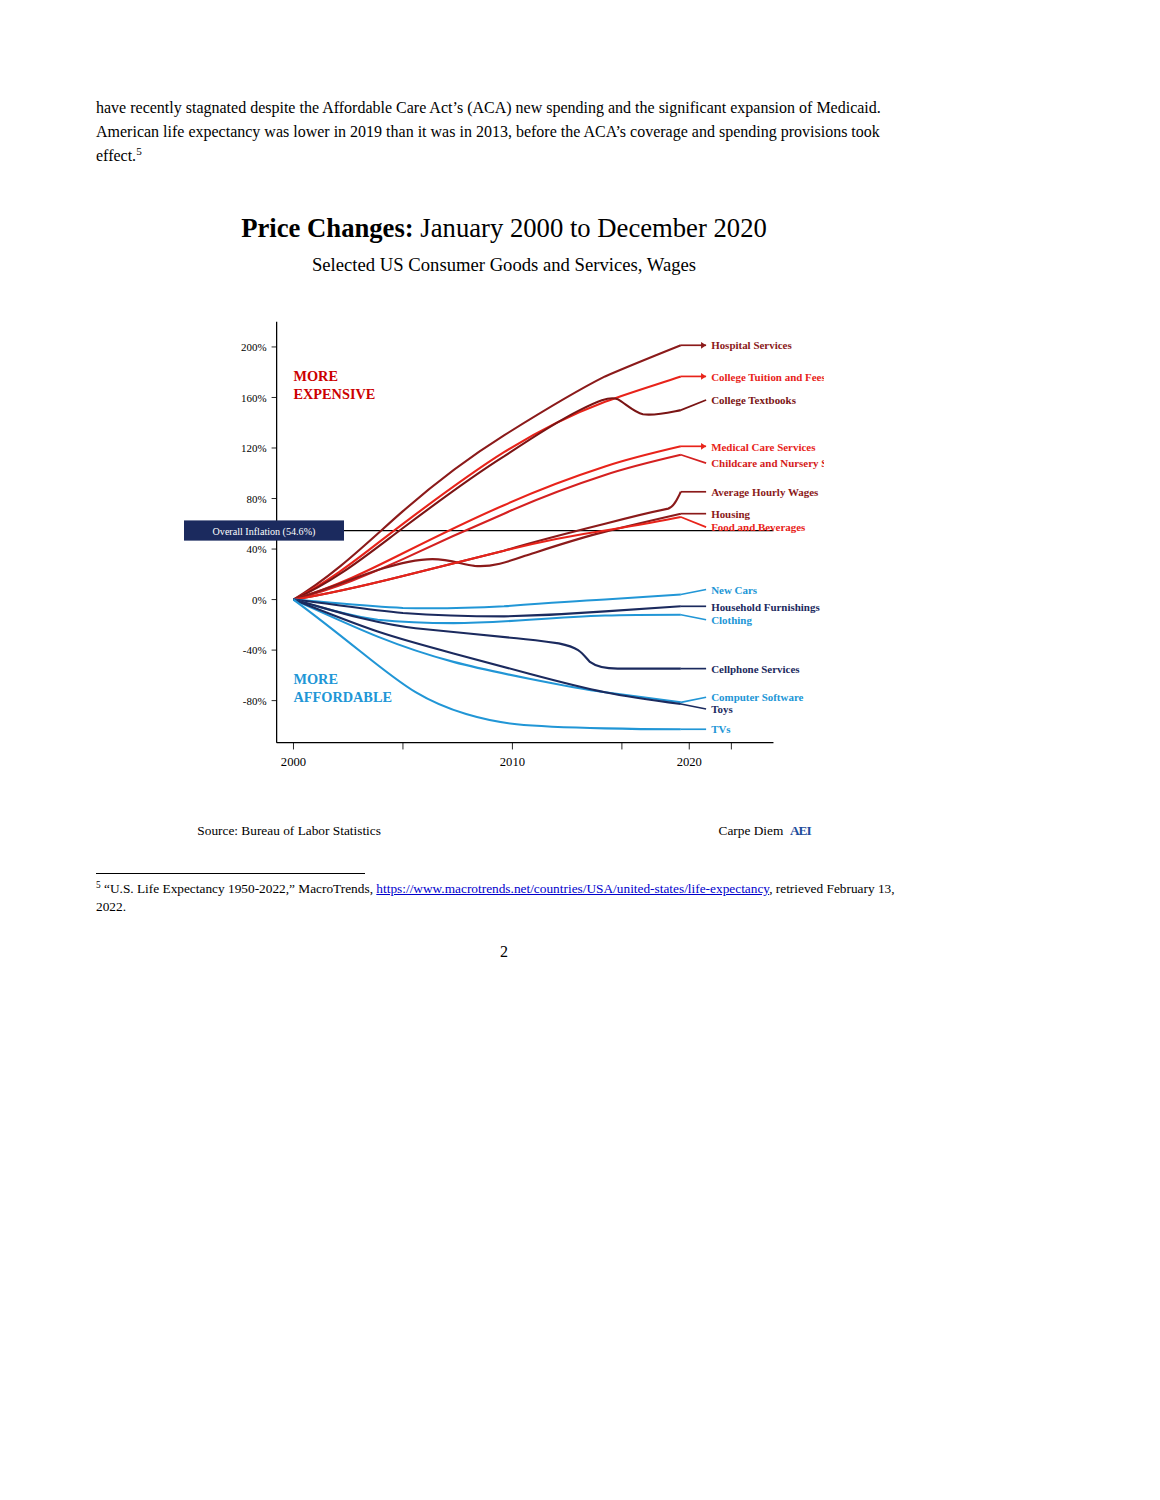have recently stagnated despite the Affordable Care Act’s (ACA) new spending and the significant expansion of Medicaid. American life expectancy was lower in 2019 than it was in 2013, before the ACA’s coverage and spending provisions took effect.5
Price Changes: January 2000 to December 2020
Selected US Consumer Goods and Services, Wages
200% 160% 120% 80% 40% 0% -40% -80% 2000 2010 2020 Overall Inflation (54.6%) MORE EXPENSIVE MORE AFFORDABLE Hospital Services College Tuition and Fees College Textbooks Medical Care Services Childcare and Nursery School Average Hourly Wages Housing Food and Beverages New Cars Household Furnishings Clothing Cellphone Services Computer Software Toys TVs
Source: Bureau of Labor Statistics Carpe Diem AEI
5 “U.S. Life Expectancy 1950-2022,” MacroTrends, https://www.macrotrends.net/countries/USA/united-states/life-expectancy, retrieved February 13, 2022.
2